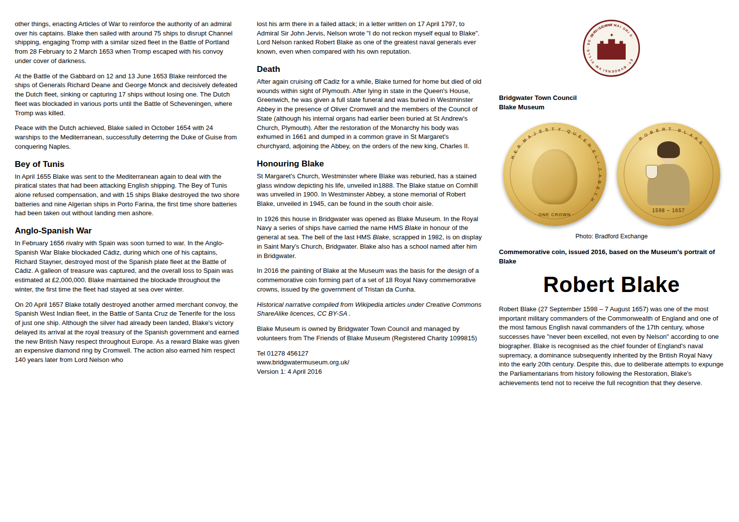other things, enacting Articles of War to reinforce the authority of an admiral over his captains. Blake then sailed with around 75 ships to disrupt Channel shipping, engaging Tromp with a similar sized fleet in the Battle of Portland from 28 February to 2 March 1653 when Tromp escaped with his convoy under cover of darkness.
At the Battle of the Gabbard on 12 and 13 June 1653 Blake reinforced the ships of Generals Richard Deane and George Monck and decisively defeated the Dutch fleet, sinking or capturing 17 ships without losing one. The Dutch fleet was blockaded in various ports until the Battle of Scheveningen, where Tromp was killed.
Peace with the Dutch achieved, Blake sailed in October 1654 with 24 warships to the Mediterranean, successfully deterring the Duke of Guise from conquering Naples.
Bey of Tunis
In April 1655 Blake was sent to the Mediterranean again to deal with the piratical states that had been attacking English shipping. The Bey of Tunis alone refused compensation, and with 15 ships Blake destroyed the two shore batteries and nine Algerian ships in Porto Farina, the first time shore batteries had been taken out without landing men ashore.
Anglo-Spanish War
In February 1656 rivalry with Spain was soon turned to war. In the Anglo-Spanish War Blake blockaded Cádiz, during which one of his captains, Richard Stayner, destroyed most of the Spanish plate fleet at the Battle of Cádiz. A galleon of treasure was captured, and the overall loss to Spain was estimated at £2,000,000. Blake maintained the blockade throughout the winter, the first time the fleet had stayed at sea over winter.
On 20 April 1657 Blake totally destroyed another armed merchant convoy, the Spanish West Indian fleet, in the Battle of Santa Cruz de Tenerife for the loss of just one ship. Although the silver had already been landed, Blake's victory delayed its arrival at the royal treasury of the Spanish government and earned the new British Navy respect throughout Europe. As a reward Blake was given an expensive diamond ring by Cromwell. The action also earned him respect 140 years later from Lord Nelson who
lost his arm there in a failed attack; in a letter written on 17 April 1797, to Admiral Sir John Jervis, Nelson wrote "I do not reckon myself equal to Blake". Lord Nelson ranked Robert Blake as one of the greatest naval generals ever known, even when compared with his own reputation.
Death
After again cruising off Cadiz for a while, Blake turned for home but died of old wounds within sight of Plymouth. After lying in state in the Queen's House, Greenwich, he was given a full state funeral and was buried in Westminster Abbey in the presence of Oliver Cromwell and the members of the Council of State (although his internal organs had earlier been buried at St Andrew's Church, Plymouth). After the restoration of the Monarchy his body was exhumed in 1661 and dumped in a common grave in St Margaret's churchyard, adjoining the Abbey, on the orders of the new king, Charles II.
Honouring Blake
St Margaret's Church, Westminster where Blake was reburied, has a stained glass window depicting his life, unveiled in1888. The Blake statue on Cornhill was unveiled in 1900. In Westminster Abbey, a stone memorial of Robert Blake, unveiled in 1945, can be found in the south choir aisle.
In 1926 this house in Bridgwater was opened as Blake Museum. In the Royal Navy a series of ships have carried the name HMS Blake in honour of the general at sea. The bell of the last HMS Blake, scrapped in 1982, is on display in Saint Mary's Church, Bridgwater. Blake also has a school named after him in Bridgwater.
In 2016 the painting of Blake at the Museum was the basis for the design of a commemorative coin forming part of a set of 18 Royal Navy commemorative crowns, issued by the government of Tristan da Cunha.
Historical narrative compiled from Wikipedia articles under Creative Commons ShareAlike licences, CC BY-SA .
Blake Museum is owned by Bridgwater Town Council and managed by volunteers from The Friends of Blake Museum (Registered Charity 1099815)
Tel 01278 456127
www.bridgwatermuseum.org.uk/
Version 1: 4 April 2016
S I G I L L V M M A I O R I S · E T · B V R G E N S I V M · V I L L E · D E · B R I G E W A T
✦
Bridgwater Town Council
Blake Museum
H E R M A J E S T Y Q U E E N E L I Z A B E T H
· ONE CROWN ·
R O B E R T B L A K E
1598 – 1657
Photo: Bradford Exchange
Commemorative coin, issued 2016, based on the Museum's portrait of Blake
Robert Blake
Robert Blake (27 September 1598 – 7 August 1657) was one of the most important military commanders of the Commonwealth of England and one of the most famous English naval commanders of the 17th century, whose successes have "never been excelled, not even by Nelson" according to one biographer. Blake is recognised as the chief founder of England's naval supremacy, a dominance subsequently inherited by the British Royal Navy into the early 20th century. Despite this, due to deliberate attempts to expunge the Parliamentarians from history following the Restoration, Blake's achievements tend not to receive the full recognition that they deserve.